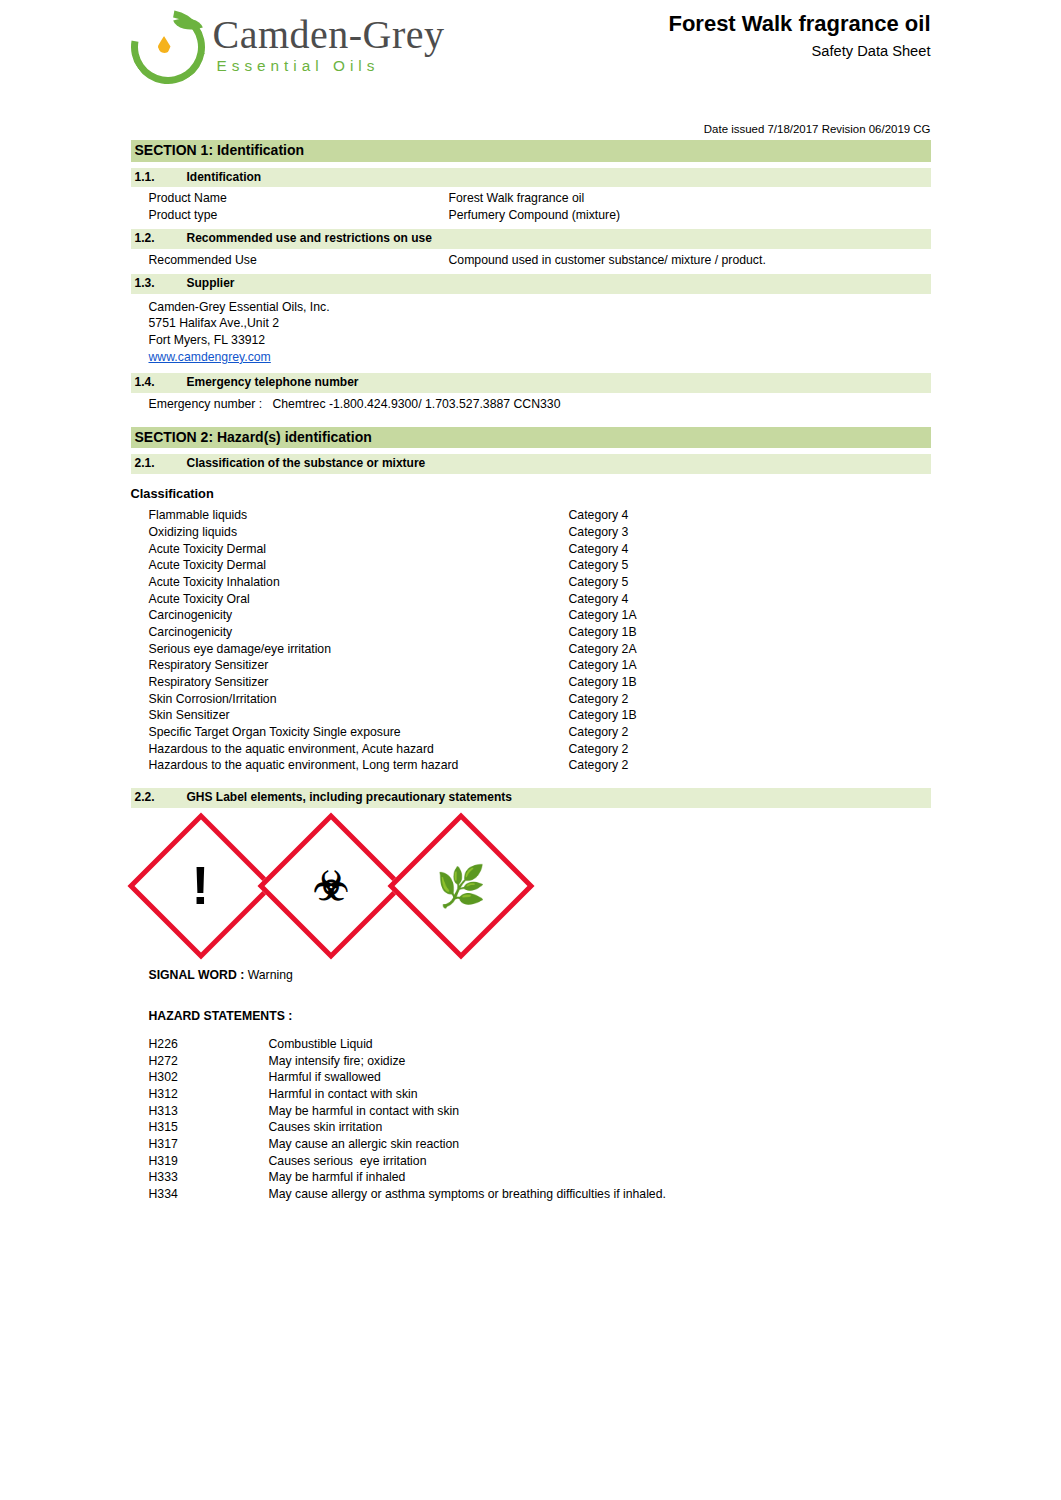Camden-Grey
Essential Oils
Forest Walk fragrance oil
Safety Data Sheet
Date issued 7/18/2017 Revision 06/2019 CG
SECTION 1: Identification
1.1. Identification
Product Name
Forest Walk fragrance oil
Product type
Perfumery Compound (mixture)
1.2. Recommended use and restrictions on use
Recommended Use
Compound used in customer substance/ mixture / product.
1.3. Supplier
Camden-Grey Essential Oils, Inc.
5751 Halifax Ave.,Unit 2
Fort Myers, FL 33912
www.camdengrey.com
1.4. Emergency telephone number
Emergency number : Chemtrec -1.800.424.9300/ 1.703.527.3887 CCN330
SECTION 2: Hazard(s) identification
2.1. Classification of the substance or mixture
Classification
Flammable liquids
Category 4
Oxidizing liquids
Category 3
Acute Toxicity Dermal
Category 4
Acute Toxicity Dermal
Category 5
Acute Toxicity Inhalation
Category 5
Acute Toxicity Oral
Category 4
Carcinogenicity
Category 1A
Carcinogenicity
Category 1B
Serious eye damage/eye irritation
Category 2A
Respiratory Sensitizer
Category 1A
Respiratory Sensitizer
Category 1B
Skin Corrosion/Irritation
Category 2
Skin Sensitizer
Category 1B
Specific Target Organ Toxicity Single exposure
Category 2
Hazardous to the aquatic environment, Acute hazard
Category 2
Hazardous to the aquatic environment, Long term hazard
Category 2
2.2. GHS Label elements, including precautionary statements
!
☣
🌿
SIGNAL WORD : Warning
HAZARD STATEMENTS :
H226
Combustible Liquid
H272
May intensify fire; oxidize
H302
Harmful if swallowed
H312
Harmful in contact with skin
H313
May be harmful in contact with skin
H315
Causes skin irritation
H317
May cause an allergic skin reaction
H319
Causes serious eye irritation
H333
May be harmful if inhaled
H334
May cause allergy or asthma symptoms or breathing difficulties if inhaled.